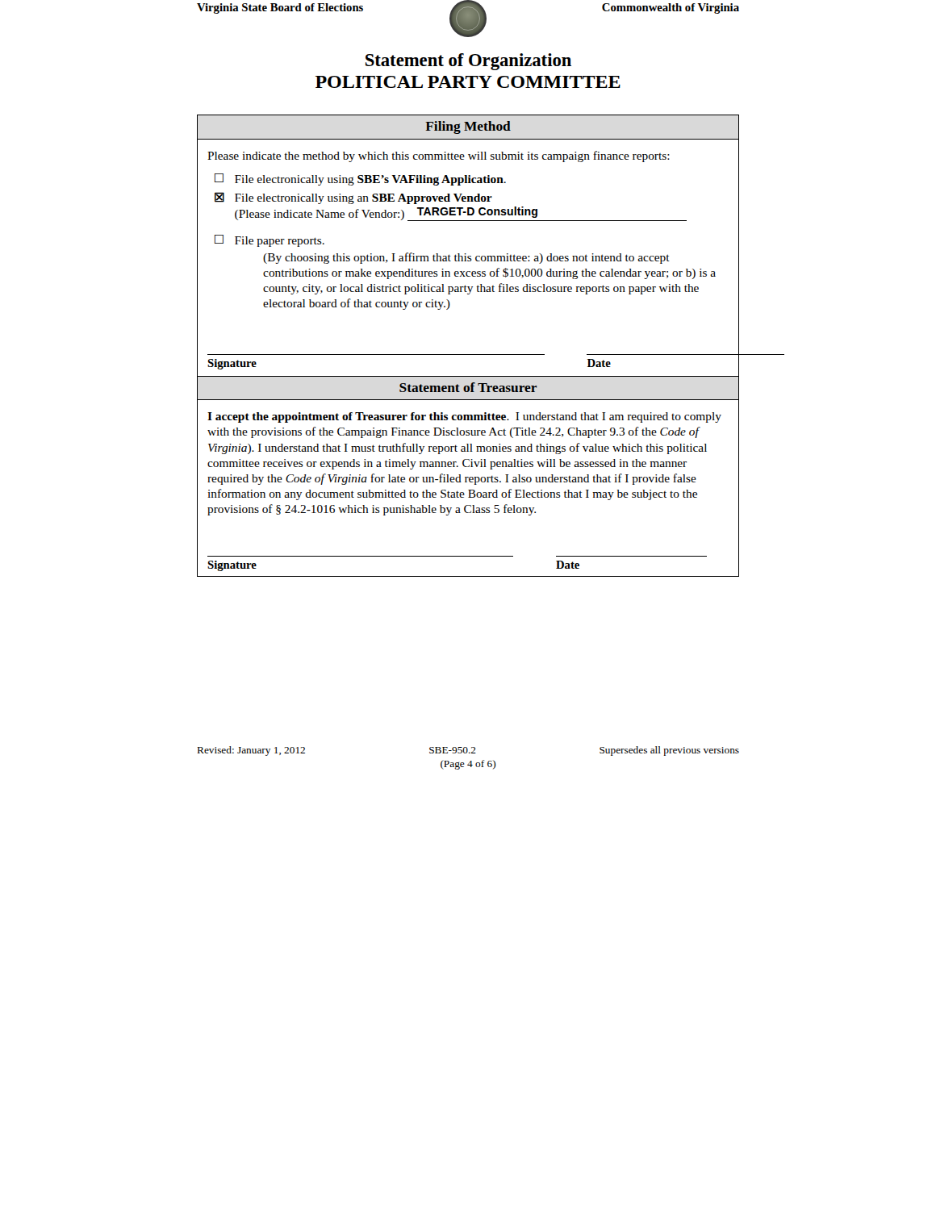Virginia State Board of Elections
Commonwealth of Virginia
Statement of Organization POLITICAL PARTY COMMITTEE
Filing Method
Please indicate the method by which this committee will submit its campaign finance reports:
☐ File electronically using SBE’s VAFiling Application.
☒ File electronically using an SBE Approved Vendor
(Please indicate Name of Vendor:) TARGET-D Consulting
☐ File paper reports.
(By choosing this option, I affirm that this committee: a) does not intend to accept contributions or make expenditures in excess of $10,000 during the calendar year; or b) is a county, city, or local district political party that files disclosure reports on paper with the electoral board of that county or city.)
Signature
Date
Statement of Treasurer
I accept the appointment of Treasurer for this committee. I understand that I am required to comply with the provisions of the Campaign Finance Disclosure Act (Title 24.2, Chapter 9.3 of the Code of Virginia). I understand that I must truthfully report all monies and things of value which this political committee receives or expends in a timely manner. Civil penalties will be assessed in the manner required by the Code of Virginia for late or un-filed reports. I also understand that if I provide false information on any document submitted to the State Board of Elections that I may be subject to the provisions of § 24.2-1016 which is punishable by a Class 5 felony.
Signature
Date
Revised: January 1, 2012
SBE-950.2
Supersedes all previous versions
(Page 4 of 6)